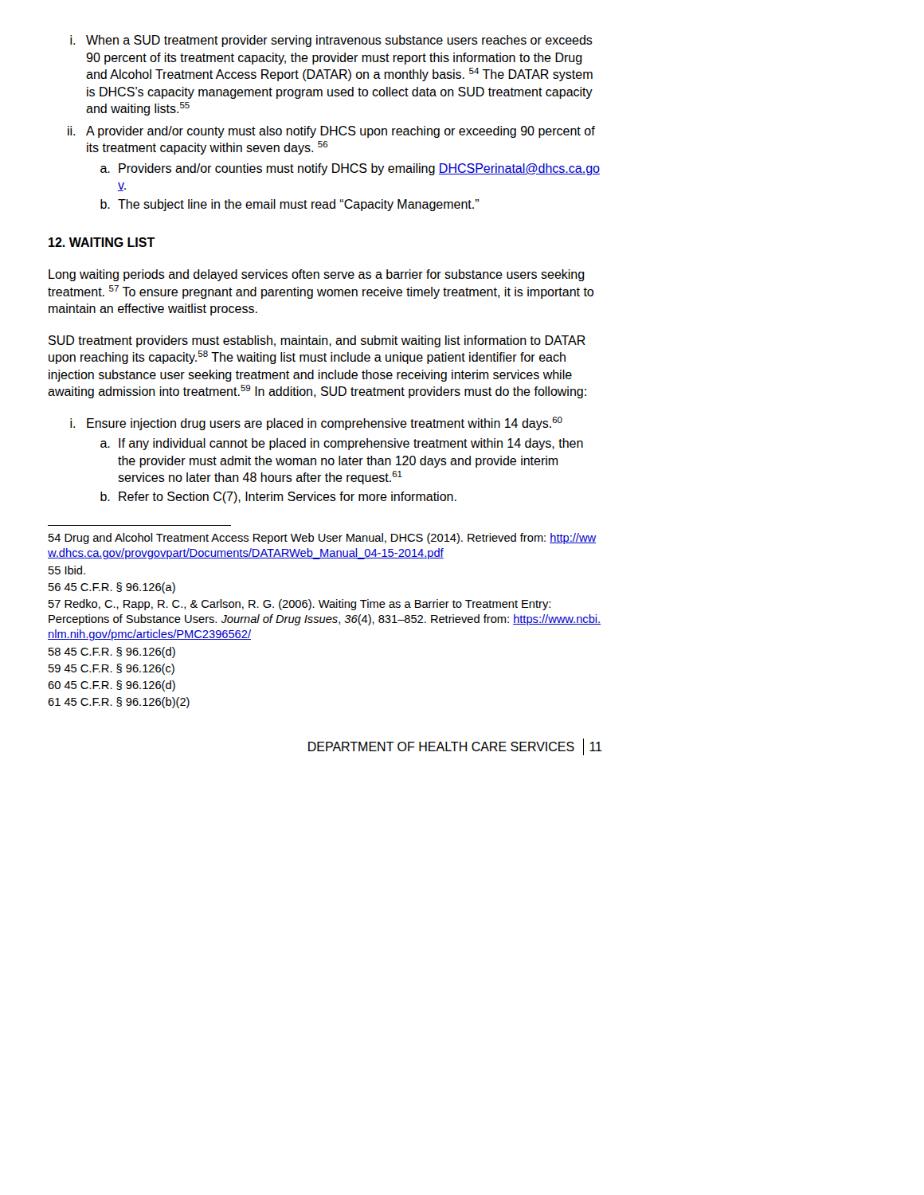When a SUD treatment provider serving intravenous substance users reaches or exceeds 90 percent of its treatment capacity, the provider must report this information to the Drug and Alcohol Treatment Access Report (DATAR) on a monthly basis. 54 The DATAR system is DHCS’s capacity management program used to collect data on SUD treatment capacity and waiting lists.55
A provider and/or county must also notify DHCS upon reaching or exceeding 90 percent of its treatment capacity within seven days. 56
Providers and/or counties must notify DHCS by emailing DHCSPerinatal@dhcs.ca.gov.
The subject line in the email must read “Capacity Management.”
12. WAITING LIST
Long waiting periods and delayed services often serve as a barrier for substance users seeking treatment. 57 To ensure pregnant and parenting women receive timely treatment, it is important to maintain an effective waitlist process.
SUD treatment providers must establish, maintain, and submit waiting list information to DATAR upon reaching its capacity.58 The waiting list must include a unique patient identifier for each injection substance user seeking treatment and include those receiving interim services while awaiting admission into treatment.59 In addition, SUD treatment providers must do the following:
Ensure injection drug users are placed in comprehensive treatment within 14 days.60
If any individual cannot be placed in comprehensive treatment within 14 days, then the provider must admit the woman no later than 120 days and provide interim services no later than 48 hours after the request.61
Refer to Section C(7), Interim Services for more information.
54 Drug and Alcohol Treatment Access Report Web User Manual, DHCS (2014). Retrieved from: http://www.dhcs.ca.gov/provgovpart/Documents/DATARWeb_Manual_04-15-2014.pdf
55 Ibid.
56 45 C.F.R. § 96.126(a)
57 Redko, C., Rapp, R. C., & Carlson, R. G. (2006). Waiting Time as a Barrier to Treatment Entry: Perceptions of Substance Users. Journal of Drug Issues, 36(4), 831–852. Retrieved from: https://www.ncbi.nlm.nih.gov/pmc/articles/PMC2396562/
58 45 C.F.R. § 96.126(d)
59 45 C.F.R. § 96.126(c)
60 45 C.F.R. § 96.126(d)
61 45 C.F.R. § 96.126(b)(2)
DEPARTMENT OF HEALTH CARE SERVICES 11